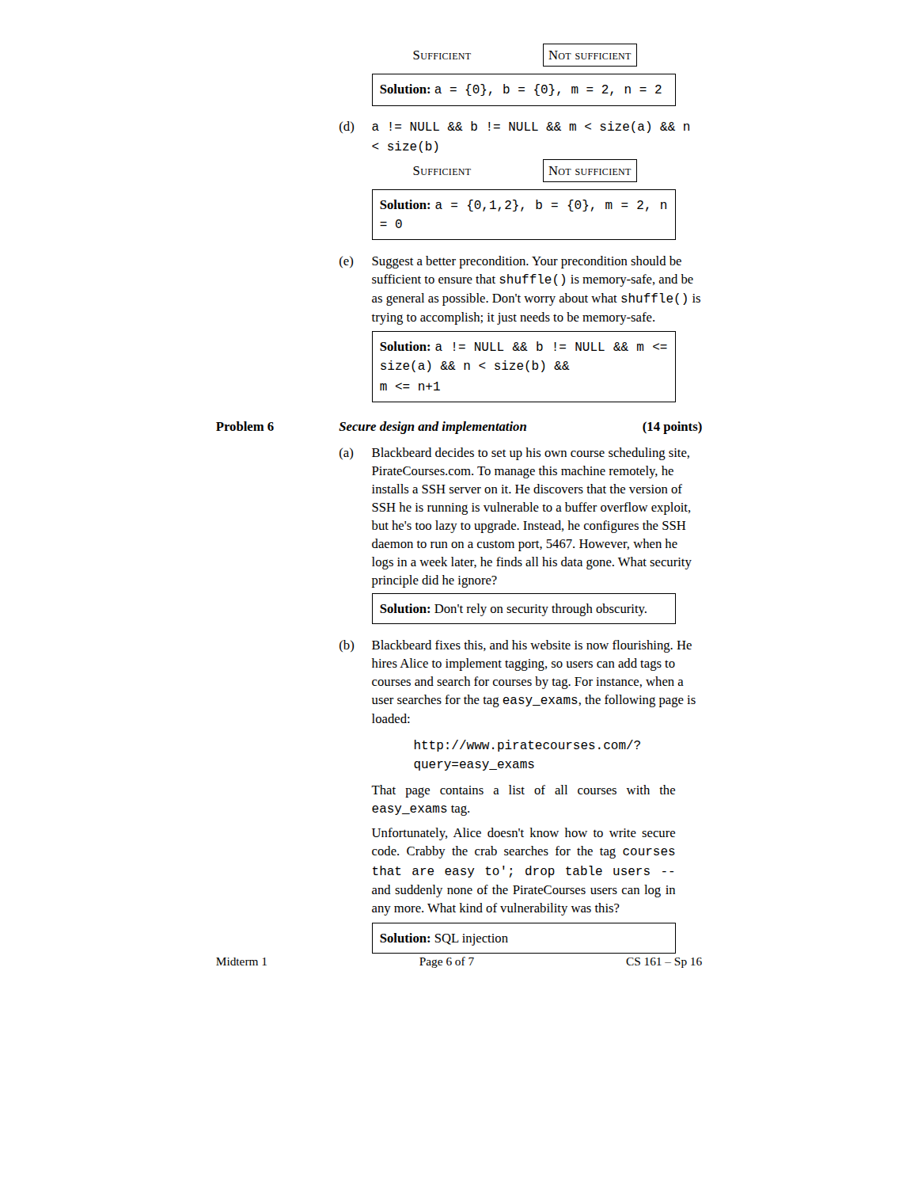Sufficient Not sufficient
Solution: a = {0}, b = {0}, m = 2, n = 2
(d) a != NULL && b != NULL && m < size(a) && n < size(b)
Sufficient Not sufficient
Solution: a = {0,1,2}, b = {0}, m = 2, n = 0
(e) Suggest a better precondition. Your precondition should be sufficient to ensure that shuffle() is memory-safe, and be as general as possible. Don't worry about what shuffle() is trying to accomplish; it just needs to be memory-safe.
Solution: a != NULL && b != NULL && m <= size(a) && n < size(b) &&
m <= n+1
Problem 6 Secure design and implementation (14 points)
(a) Blackbeard decides to set up his own course scheduling site, PirateCourses.com. To manage this machine remotely, he installs a SSH server on it. He discovers that the version of SSH he is running is vulnerable to a buffer overflow exploit, but he's too lazy to upgrade. Instead, he configures the SSH daemon to run on a custom port, 5467. However, when he logs in a week later, he finds all his data gone. What security principle did he ignore?
Solution: Don't rely on security through obscurity.
(b) Blackbeard fixes this, and his website is now flourishing. He hires Alice to implement tagging, so users can add tags to courses and search for courses by tag. For instance, when a user searches for the tag easy_exams, the following page is loaded:
http://www.piratecourses.com/?query=easy_exams
That page contains a list of all courses with the easy_exams tag.
Unfortunately, Alice doesn't know how to write secure code. Crabby the crab searches for the tag courses that are easy to'; drop table users -- and suddenly none of the PirateCourses users can log in any more. What kind of vulnerability was this?
Solution: SQL injection
Midterm 1 Page 6 of 7 CS 161 – Sp 16